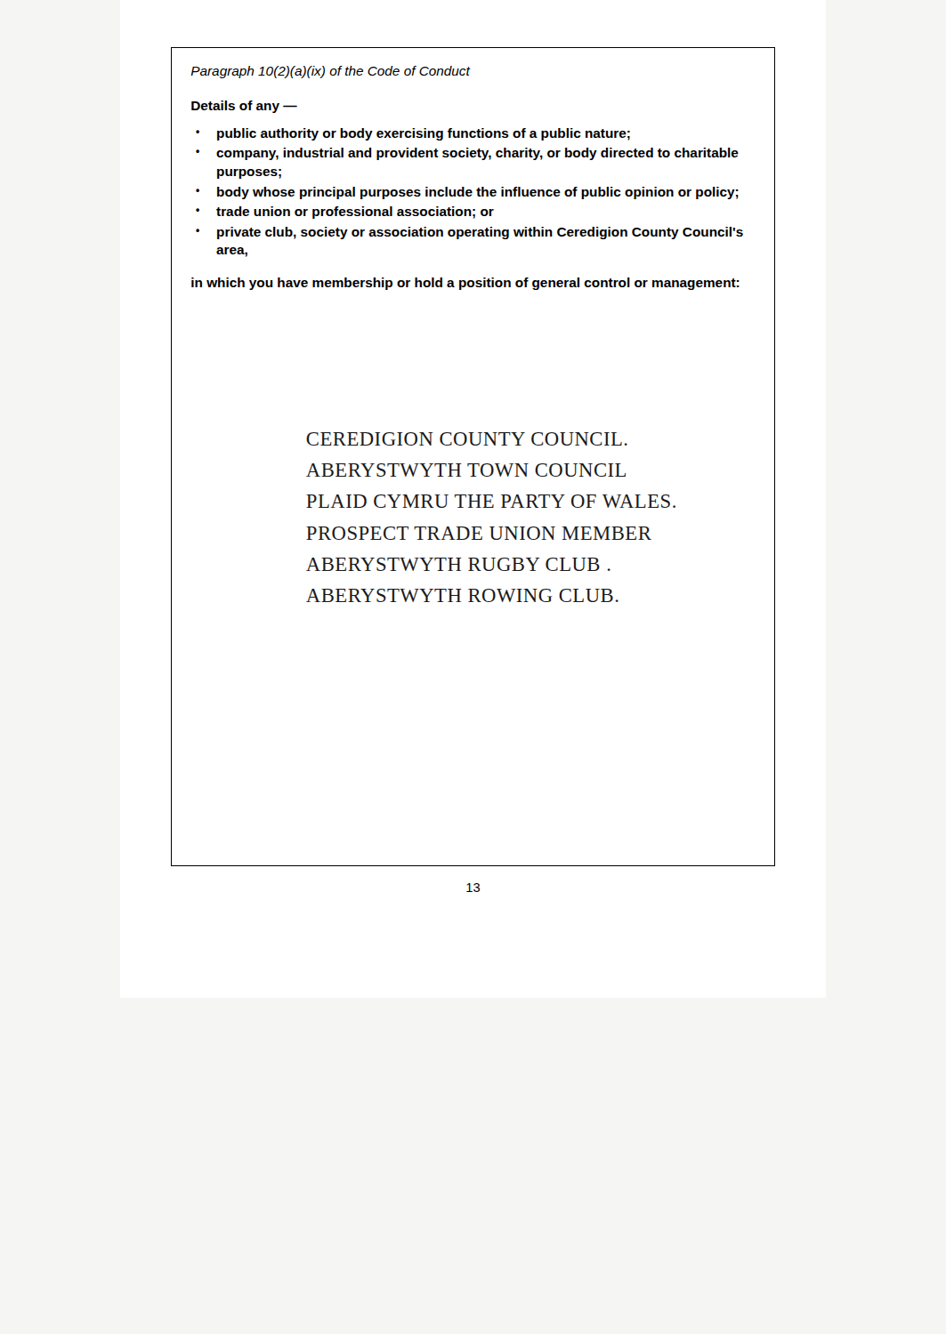Paragraph 10(2)(a)(ix) of the Code of Conduct
Details of any —
public authority or body exercising functions of a public nature;
company, industrial and provident society, charity, or body directed to charitable purposes;
body whose principal purposes include the influence of public opinion or policy;
trade union or professional association; or
private club, society or association operating within Ceredigion County Council's area,
in which you have membership or hold a position of general control or management:
Ceredigion County Council.
Aberystwyth Town Council
Plaid Cymru the Party of Wales.
Prospect Trade Union Member
Aberystwyth Rugby Club .
Aberystwyth Rowing Club.
13